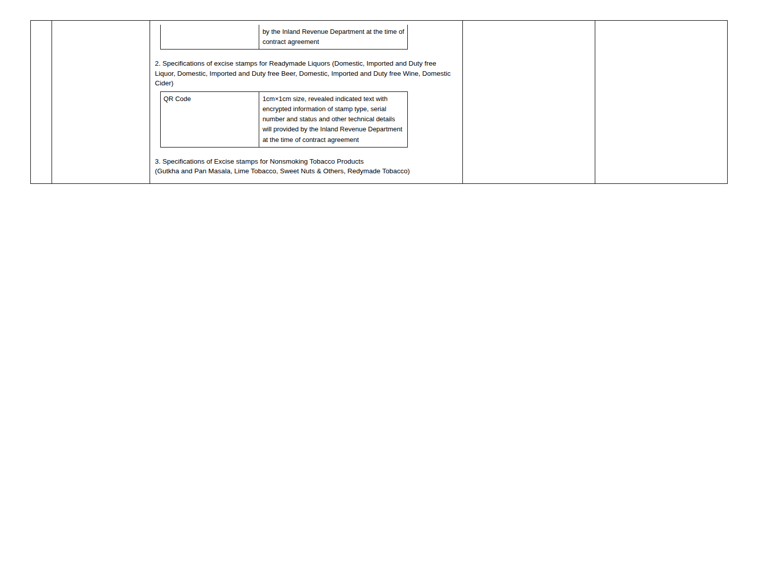| | | / / by the Inland Revenue Department at the time of contract agreement / 2. Specifications of excise stamps for Readymade Liquors (Domestic, Imported and Duty free Liquor, Domestic, Imported and Duty free Beer, Domestic, Imported and Duty free Wine, Domestic Cider) / QR Code / 1cm×1cm size, revealed indicated text with encrypted information of stamp type, serial number and status and other technical details will provided by the Inland Revenue Department at the time of contract agreement / 3. Specifications of Excise stamps for Nonsmoking Tobacco Products (Gutkha and Pan Masala, Lime Tobacco, Sweet Nuts & Others, Redymade Tobacco) | | |